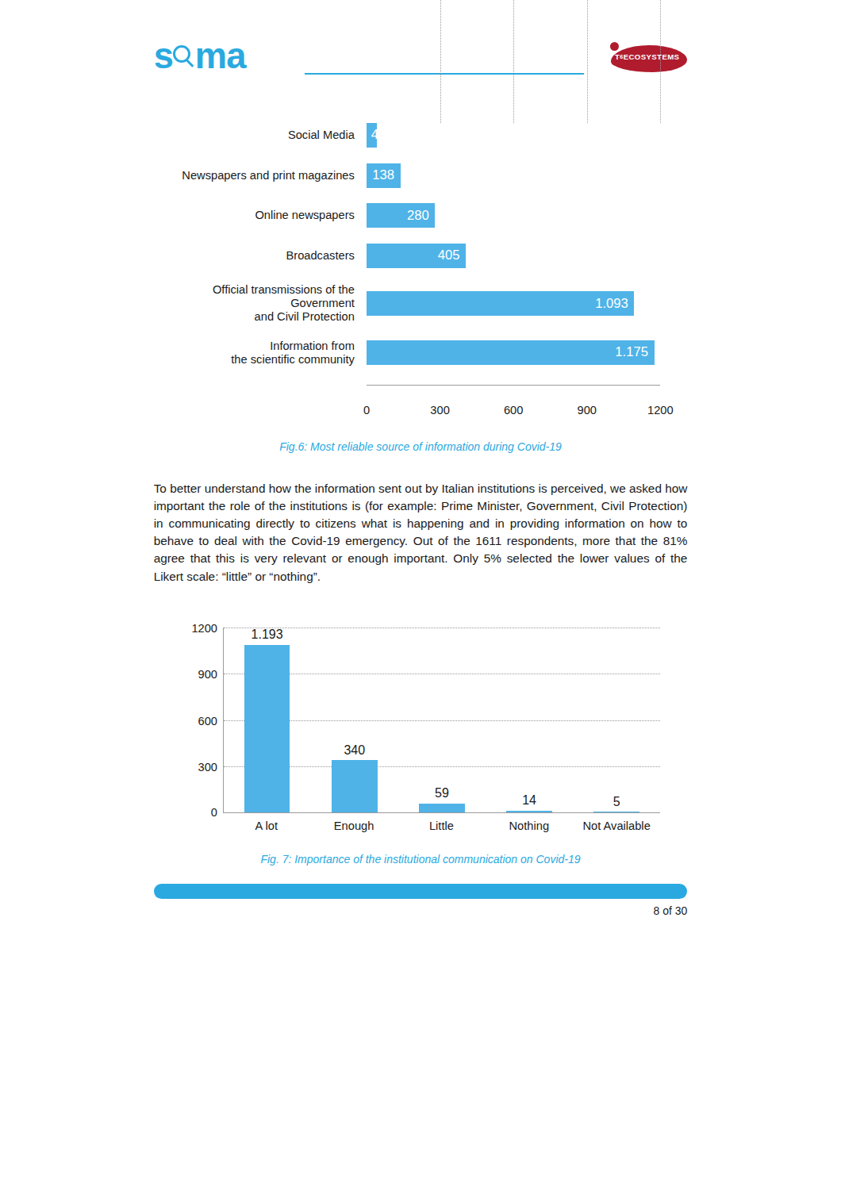s ma
T6 ECOSYSTEMS
Social Media
41
Newspapers and print magazines
138
Online newspapers
280
Broadcasters
405
Official transmissions of the Government
and Civil Protection
1.093
Information from
the scientific community
1.175
0 300 600 900 1200
Fig.6: Most reliable source of information during Covid-19
To better understand how the information sent out by Italian institutions is perceived, we asked how important the role of the institutions is (for example: Prime Minister, Government, Civil Protection) in communicating directly to citizens what is happening and in providing information on how to behave to deal with the Covid-19 emergency. Out of the 1611 respondents, more that the 81% agree that this is very relevant or enough important. Only 5% selected the lower values of the Likert scale: “little” or “nothing”.
1200
900
600
300
0
1.193
340
59
14
5
A lot
Enough
Little
Nothing
Not Available
Fig. 7: Importance of the institutional communication on Covid-19
8 of 30